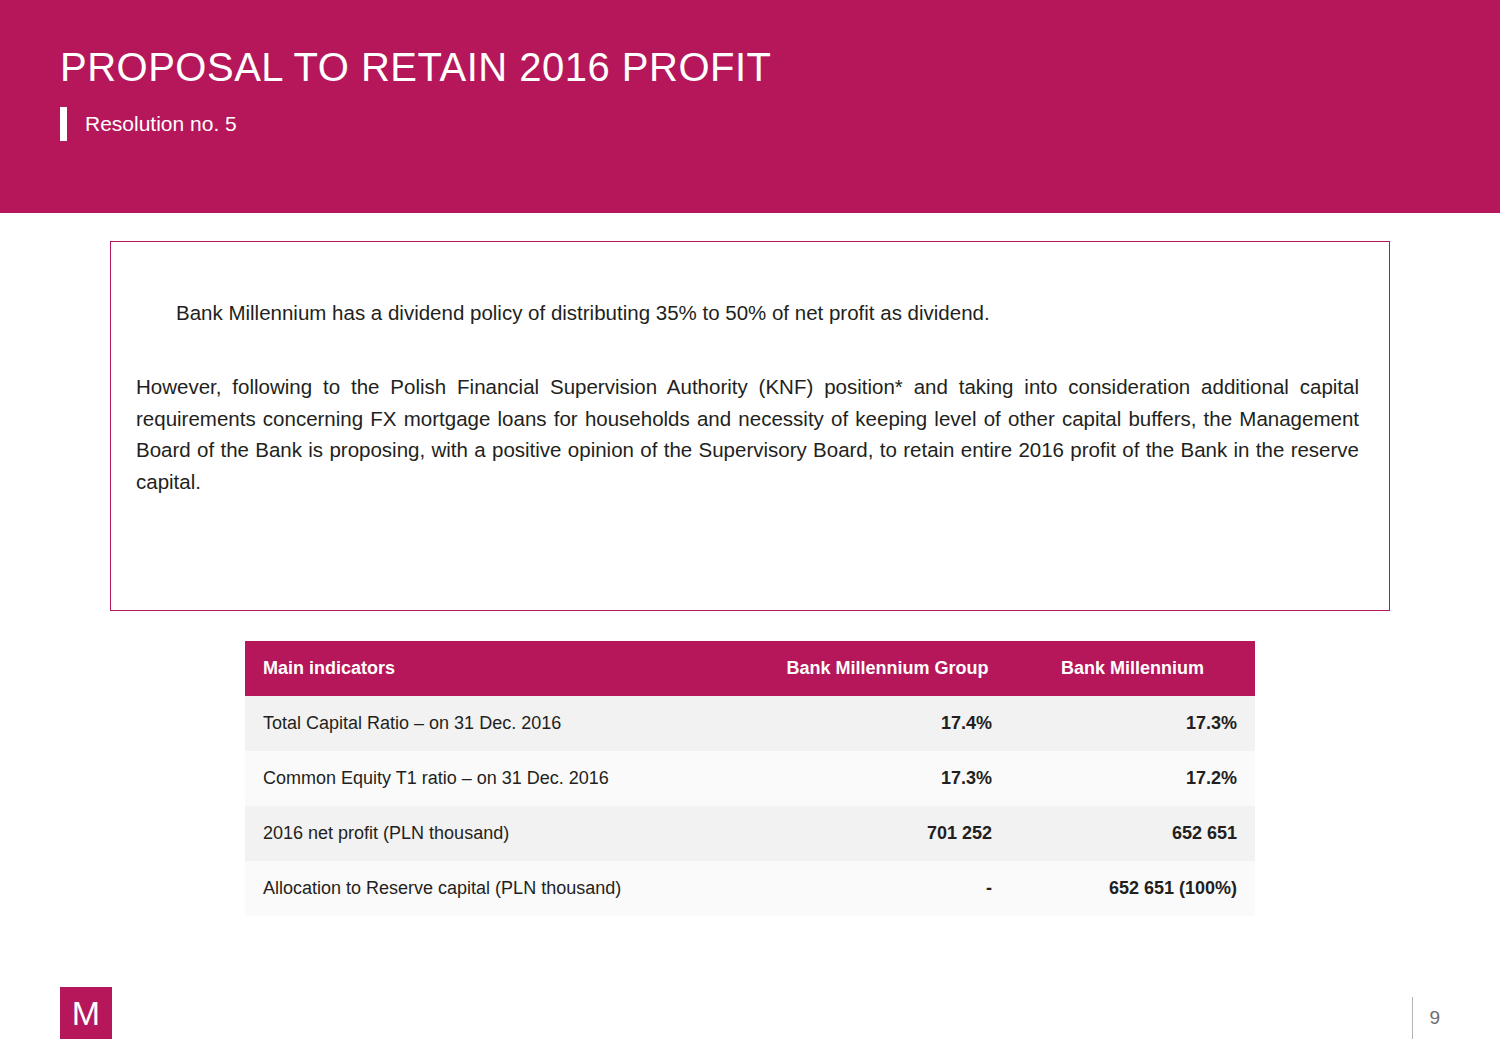PROPOSAL TO RETAIN 2016 PROFIT
Resolution no. 5
Bank Millennium has a dividend policy of distributing 35% to 50% of net profit as dividend.
However, following to the Polish Financial Supervision Authority (KNF) position* and taking into consideration additional capital requirements concerning FX mortgage loans for households and necessity of keeping level of other capital buffers, the Management Board of the Bank is proposing, with a positive opinion of the Supervisory Board, to retain entire 2016 profit of the Bank in the reserve capital.
| Main indicators | Bank Millennium Group | Bank Millennium |
| --- | --- | --- |
| Total Capital Ratio – on 31 Dec. 2016 | 17.4% | 17.3% |
| Common Equity T1 ratio – on 31 Dec. 2016 | 17.3% | 17.2% |
| 2016 net profit (PLN thousand) | 701 252 | 652 651 |
| Allocation to Reserve capital (PLN thousand) | - | 652 651 (100%) |
M
9